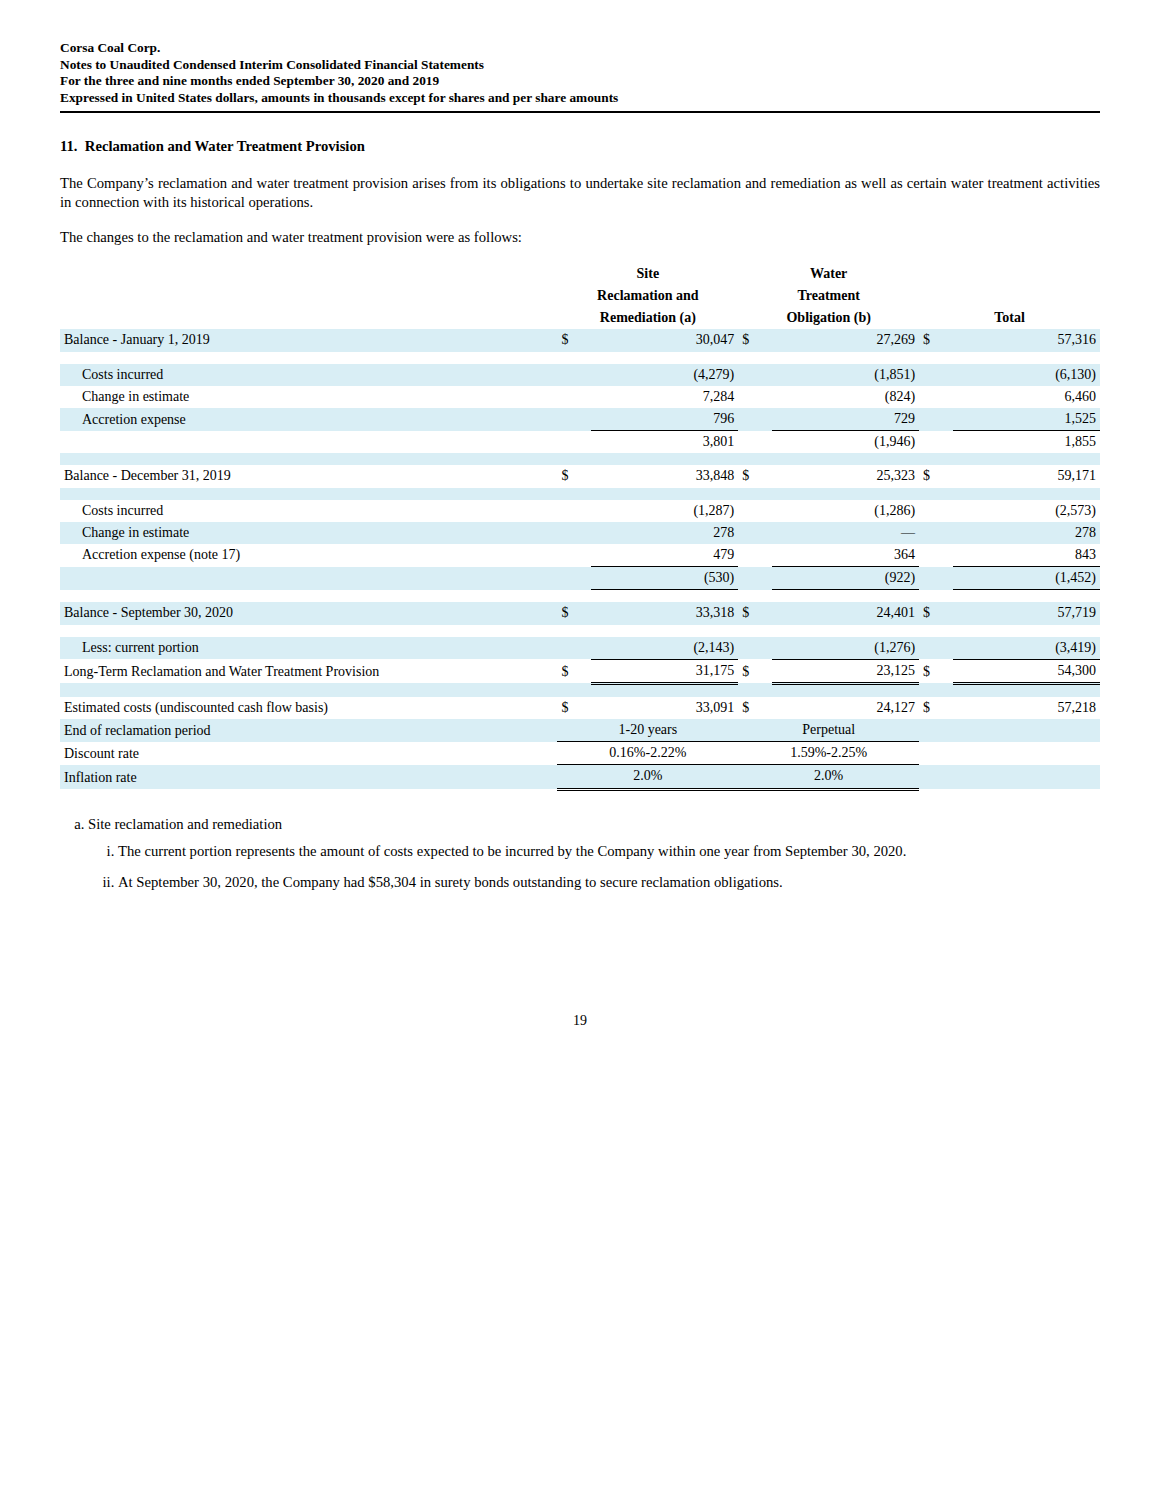Corsa Coal Corp.
Notes to Unaudited Condensed Interim Consolidated Financial Statements
For the three and nine months ended September 30, 2020 and 2019
Expressed in United States dollars, amounts in thousands except for shares and per share amounts
11. Reclamation and Water Treatment Provision
The Company’s reclamation and water treatment provision arises from its obligations to undertake site reclamation and remediation as well as certain water treatment activities in connection with its historical operations.
The changes to the reclamation and water treatment provision were as follows:
| | Site | Water | |
| | Reclamation and | Treatment | |
| | Remediation (a) | Obligation (b) | Total |
| Balance - January 1, 2019 | $ | 30,047 | $ | 27,269 | $ | 57,316 |
| Costs incurred | | (4,279) | | (1,851) | | (6,130) |
| Change in estimate | | 7,284 | | (824) | | 6,460 |
| Accretion expense | | 796 | | 729 | | 1,525 |
| | | 3,801 | | (1,946) | | 1,855 |
| Balance - December 31, 2019 | $ | 33,848 | $ | 25,323 | $ | 59,171 |
| Costs incurred | | (1,287) | | (1,286) | | (2,573) |
| Change in estimate | | 278 | | — | | 278 |
| Accretion expense (note 17) | | 479 | | 364 | | 843 |
| | | (530) | | (922) | | (1,452) |
| Balance - September 30, 2020 | $ | 33,318 | $ | 24,401 | $ | 57,719 |
| Less: current portion | | (2,143) | | (1,276) | | (3,419) |
| Long-Term Reclamation and Water Treatment Provision | $ | 31,175 | $ | 23,125 | $ | 54,300 |
| Estimated costs (undiscounted cash flow basis) | $ | 33,091 | $ | 24,127 | $ | 57,218 |
| End of reclamation period | 1-20 years | Perpetual | |
| Discount rate | 0.16%-2.22% | 1.59%-2.25% | |
| Inflation rate | 2.0% | 2.0% | |
Site reclamation and remediation
The current portion represents the amount of costs expected to be incurred by the Company within one year from September 30, 2020.
At September 30, 2020, the Company had $58,304 in surety bonds outstanding to secure reclamation obligations.
19